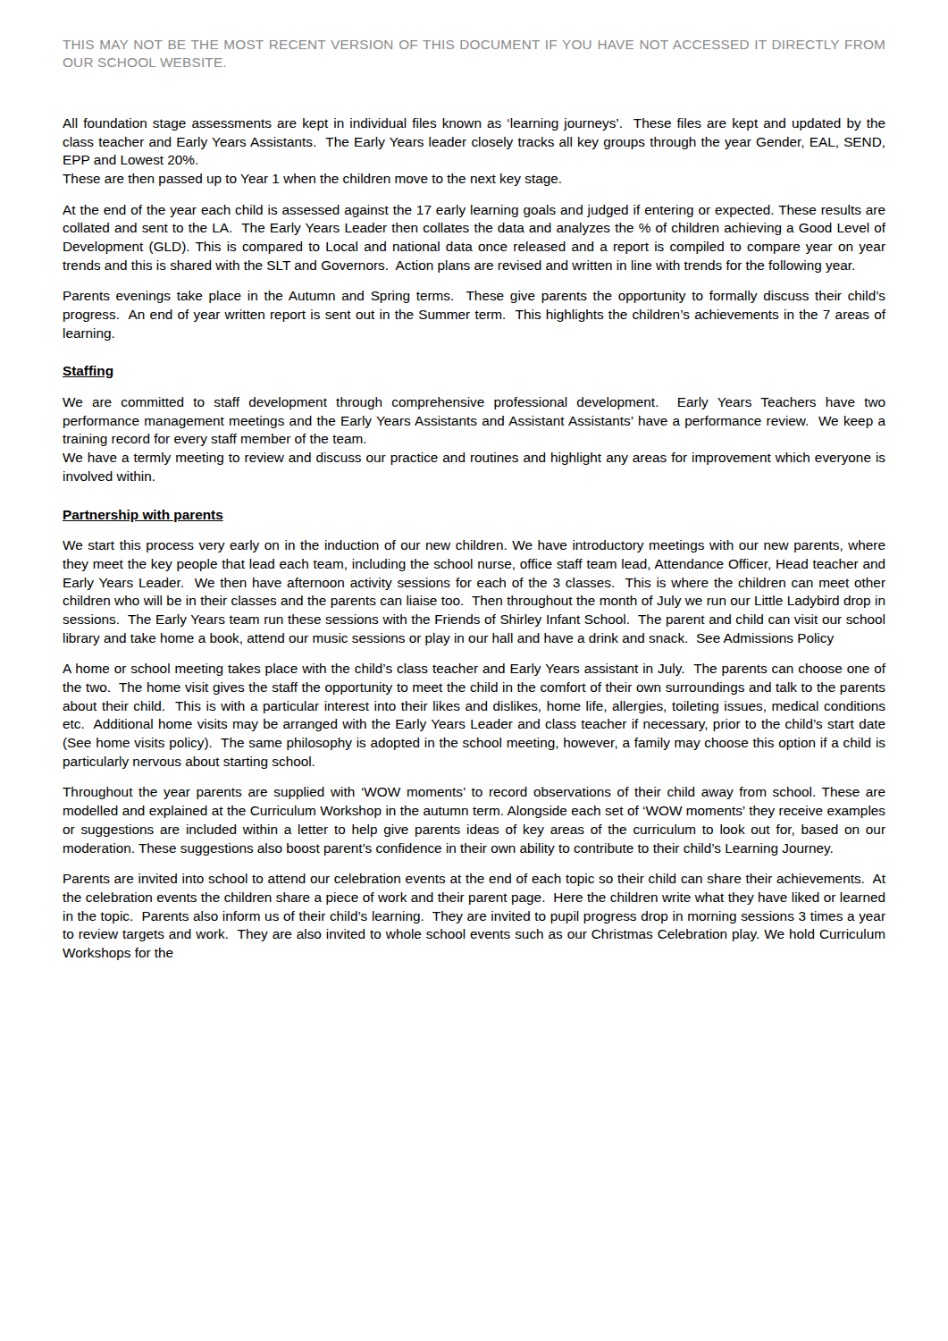THIS MAY NOT BE THE MOST RECENT VERSION OF THIS DOCUMENT IF YOU HAVE NOT ACCESSED IT DIRECTLY FROM OUR SCHOOL WEBSITE.
All foundation stage assessments are kept in individual files known as ‘learning journeys’. These files are kept and updated by the class teacher and Early Years Assistants. The Early Years leader closely tracks all key groups through the year Gender, EAL, SEND, EPP and Lowest 20%.
These are then passed up to Year 1 when the children move to the next key stage.
At the end of the year each child is assessed against the 17 early learning goals and judged if entering or expected. These results are collated and sent to the LA. The Early Years Leader then collates the data and analyzes the % of children achieving a Good Level of Development (GLD). This is compared to Local and national data once released and a report is compiled to compare year on year trends and this is shared with the SLT and Governors. Action plans are revised and written in line with trends for the following year.
Parents evenings take place in the Autumn and Spring terms. These give parents the opportunity to formally discuss their child’s progress. An end of year written report is sent out in the Summer term. This highlights the children’s achievements in the 7 areas of learning.
Staffing
We are committed to staff development through comprehensive professional development. Early Years Teachers have two performance management meetings and the Early Years Assistants and Assistant Assistants’ have a performance review. We keep a training record for every staff member of the team.
We have a termly meeting to review and discuss our practice and routines and highlight any areas for improvement which everyone is involved within.
Partnership with parents
We start this process very early on in the induction of our new children. We have introductory meetings with our new parents, where they meet the key people that lead each team, including the school nurse, office staff team lead, Attendance Officer, Head teacher and Early Years Leader. We then have afternoon activity sessions for each of the 3 classes. This is where the children can meet other children who will be in their classes and the parents can liaise too. Then throughout the month of July we run our Little Ladybird drop in sessions. The Early Years team run these sessions with the Friends of Shirley Infant School. The parent and child can visit our school library and take home a book, attend our music sessions or play in our hall and have a drink and snack. See Admissions Policy
A home or school meeting takes place with the child’s class teacher and Early Years assistant in July. The parents can choose one of the two. The home visit gives the staff the opportunity to meet the child in the comfort of their own surroundings and talk to the parents about their child. This is with a particular interest into their likes and dislikes, home life, allergies, toileting issues, medical conditions etc. Additional home visits may be arranged with the Early Years Leader and class teacher if necessary, prior to the child’s start date (See home visits policy). The same philosophy is adopted in the school meeting, however, a family may choose this option if a child is particularly nervous about starting school.
Throughout the year parents are supplied with ‘WOW moments’ to record observations of their child away from school. These are modelled and explained at the Curriculum Workshop in the autumn term. Alongside each set of ‘WOW moments’ they receive examples or suggestions are included within a letter to help give parents ideas of key areas of the curriculum to look out for, based on our moderation. These suggestions also boost parent’s confidence in their own ability to contribute to their child’s Learning Journey.
Parents are invited into school to attend our celebration events at the end of each topic so their child can share their achievements. At the celebration events the children share a piece of work and their parent page. Here the children write what they have liked or learned in the topic. Parents also inform us of their child’s learning. They are invited to pupil progress drop in morning sessions 3 times a year to review targets and work. They are also invited to whole school events such as our Christmas Celebration play. We hold Curriculum Workshops for the